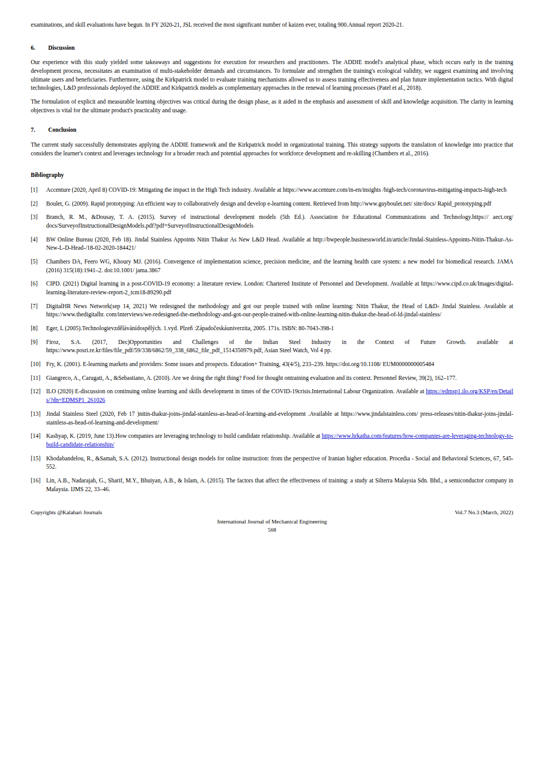examinations, and skill evaluations have begun. In FY 2020-21, JSL received the most significant number of kaizen ever, totaling 900.Annual report 2020-21.
6. Discussion
Our experience with this study yielded some takeaways and suggestions for execution for researchers and practitioners. The ADDIE model's analytical phase, which occurs early in the training development process, necessitates an examination of multi-stakeholder demands and circumstances. To formulate and strengthen the training's ecological validity, we suggest examining and involving ultimate users and beneficiaries. Furthermore, using the Kirkpatrick model to evaluate training mechanisms allowed us to assess training effectiveness and plan future implementation tactics. With digital technologies, L&D professionals deployed the ADDIE and Kirkpatrick models as complementary approaches in the renewal of learning processes (Patel et al., 2018).
The formulation of explicit and measurable learning objectives was critical during the design phase, as it aided in the emphasis and assessment of skill and knowledge acquisition. The clarity in learning objectives is vital for the ultimate product's practicality and usage.
7. Conclusion
The current study successfully demonstrates applying the ADDIE framework and the Kirkpatrick model in organizational training. This strategy supports the translation of knowledge into practice that considers the learner's context and leverages technology for a broader reach and potential approaches for workforce development and re-skilling (Chambers et al., 2016).
Bibliography
[1] Accenture (2020, April 8) COVID-19: Mitigating the impact in the High Tech industry. Available at https://www.accenture.com/in-en/insights /high-tech/coronavirus-mitigating-impacts-high-tech
[2] Boulet, G. (2009). Rapid prototyping: An efficient way to collaboratively design and develop e-learning content. Retrieved from http://www.guyboulet.net/ site/docs/ Rapid_prototyping.pdf
[3] Branch, R. M., &Dousay, T. A. (2015). Survey of instructional development models (5th Ed.). Association for Educational Communications and Technology.https:// aect.org/ docs/SurveyofInstructionalDesignModels.pdf?pdf=SurveyofInstructionalDesignModels
[4] BW Online Bureau (2020, Feb 18). Jindal Stainless Appoints Nitin Thakur As New L&D Head. Available at http://bwpeople.businessworld.in/article/Jindal-Stainless-Appoints-Nitin-Thakur-As-New-L-D-Head-/18-02-2020-184421/
[5] Chambers DA, Feero WG, Khoury MJ. (2016). Convergence of implementation science, precision medicine, and the learning health care system: a new model for biomedical research. JAMA (2016) 315(18):1941–2. doi:10.1001/ jama.3867
[6] CIPD. (2021) Digital learning in a post-COVID-19 economy: a literature review. London: Chartered Institute of Personnel and Development. Available at https://www.cipd.co.uk/Images/digital-learning-literature-review-report-2_tcm18-89290.pdf
[7] DigitalHR News Network(sep 14, 2021) We redesigned the methodology and got our people trained with online learning: Nitin Thakur, the Head of L&D- Jindal Stainless. Available at https://www.thedigitalhr. com/interviews/we-redesigned-the-methodology-and-got-our-people-trained-with-online-learning-nitin-thakur-the-head-of-ld-jindal-stainless/
[8] Eger, L (2005).Technologievzdělávánídospělých. 1.vyd. Plzeň :Západočeskáuniverzita, 2005. 171s. ISBN: 80-7043-398-1
[9] Firoz, S.A. (2017, Dec)Opportunities and Challenges of the Indian Steel Industry in the Context of Future Growth. available at https://www.posri.re.kr/files/file_pdf/59/338/6862/59_338_6862_file_pdf_1514350979.pdf, Asian Steel Watch, Vol 4 pp.
[10] Fry, K. (2001). E-learning markets and providers: Some issues and prospects. Education+ Training, 43(4/5), 233–239. https://doi.org/10.1108/ EUM0000000005484
[11] Giangreco, A., Carugati, A., &Sebastiano, A. (2010). Are we doing the right thing? Food for thought ontraining evaluation and its context. Personnel Review, 39(2), 162–177.
[12] ILO (2020) E-discussion on continuing online learning and skills development in times of the COVID-19crisis.International Labour Organization. Available at https://edmsp1.ilo.org/KSP/en/Details/?dn=EDMSP1_261026
[13] Jindal Stainless Steel (2020, Feb 17 )nitin-thakur-joins-jindal-stainless-as-head-of-learning-and-evelopment .Available at https://www.jindalstainless.com/ press-releases/nitin-thakur-joins-jindal-stainless-as-head-of-learning-and-development/
[14] Kashyap, K. (2019, June 13).How companies are leveraging technology to build candidate relationship. Available at https://www.hrkatha.com/features/how-companies-are-leveraging-technology-to-build-candidate-relationship/
[15] Khodabandelou, R., &Samah, S.A. (2012). Instructional design models for online instruction: from the perspective of Iranian higher education. Procedia - Social and Behavioral Sciences, 67, 545-552.
[16] Lin, A.B., Nadarajah, G., Sharif, M.Y., Bhuiyan, A.B., & Islam, A. (2015). The factors that affect the effectiveness of training: a study at Silterra Malaysia Sdn. Bhd., a semiconductor company in Malaysia. IJMS 22, 33–46.
Copyrights @Kalahari Journals Vol.7 No.3 (March, 2022)
International Journal of Mechanical Engineering
568